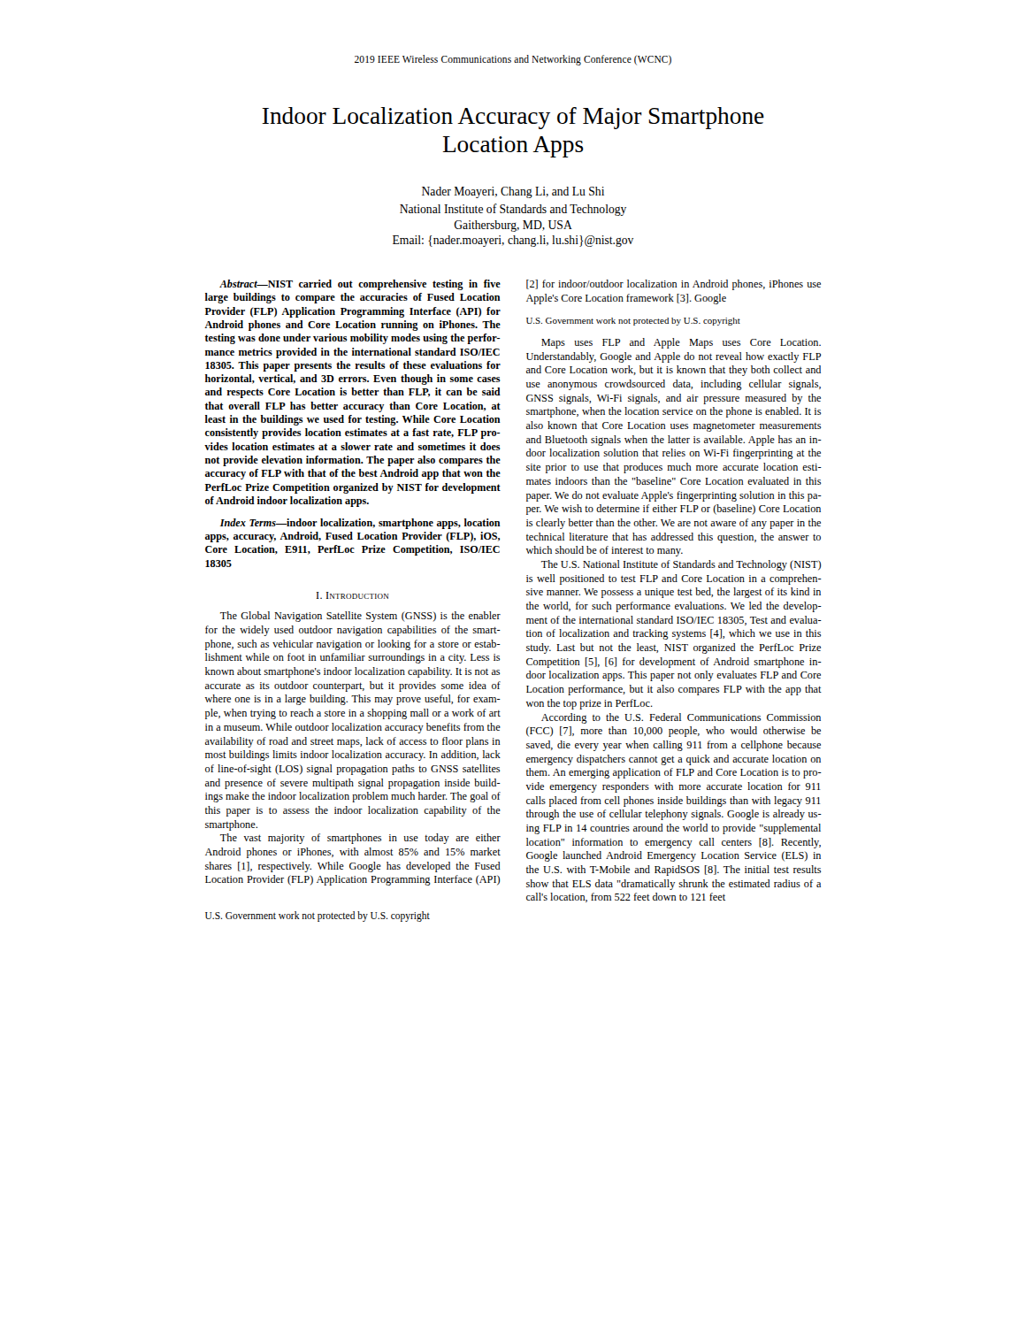2019 IEEE Wireless Communications and Networking Conference (WCNC)
Indoor Localization Accuracy of Major Smartphone Location Apps
Nader Moayeri, Chang Li, and Lu Shi
National Institute of Standards and Technology
Gaithersburg, MD, USA
Email: {nader.moayeri, chang.li, lu.shi}@nist.gov
Abstract—NIST carried out comprehensive testing in five large buildings to compare the accuracies of Fused Location Provider (FLP) Application Programming Interface (API) for Android phones and Core Location running on iPhones. The testing was done under various mobility modes using the performance metrics provided in the international standard ISO/IEC 18305. This paper presents the results of these evaluations for horizontal, vertical, and 3D errors. Even though in some cases and respects Core Location is better than FLP, it can be said that overall FLP has better accuracy than Core Location, at least in the buildings we used for testing. While Core Location consistently provides location estimates at a fast rate, FLP provides location estimates at a slower rate and sometimes it does not provide elevation information. The paper also compares the accuracy of FLP with that of the best Android app that won the PerfLoc Prize Competition organized by NIST for development of Android indoor localization apps.
Index Terms—indoor localization, smartphone apps, location apps, accuracy, Android, Fused Location Provider (FLP), iOS, Core Location, E911, PerfLoc Prize Competition, ISO/IEC 18305
I. Introduction
The Global Navigation Satellite System (GNSS) is the enabler for the widely used outdoor navigation capabilities of the smartphone, such as vehicular navigation or looking for a store or establishment while on foot in unfamiliar surroundings in a city. Less is known about smartphone's indoor localization capability. It is not as accurate as its outdoor counterpart, but it provides some idea of where one is in a large building. This may prove useful, for example, when trying to reach a store in a shopping mall or a work of art in a museum. While outdoor localization accuracy benefits from the availability of road and street maps, lack of access to floor plans in most buildings limits indoor localization accuracy. In addition, lack of line-of-sight (LOS) signal propagation paths to GNSS satellites and presence of severe multipath signal propagation inside buildings make the indoor localization problem much harder. The goal of this paper is to assess the indoor localization capability of the smartphone.
The vast majority of smartphones in use today are either Android phones or iPhones, with almost 85% and 15% market shares [1], respectively. While Google has developed the Fused Location Provider (FLP) Application Programming Interface (API) [2] for indoor/outdoor localization in Android phones, iPhones use Apple's Core Location framework [3]. Google
U.S. Government work not protected by U.S. copyright
Maps uses FLP and Apple Maps uses Core Location. Understandably, Google and Apple do not reveal how exactly FLP and Core Location work, but it is known that they both collect and use anonymous crowdsourced data, including cellular signals, GNSS signals, Wi-Fi signals, and air pressure measured by the smartphone, when the location service on the phone is enabled. It is also known that Core Location uses magnetometer measurements and Bluetooth signals when the latter is available. Apple has an indoor localization solution that relies on Wi-Fi fingerprinting at the site prior to use that produces much more accurate location estimates indoors than the "baseline" Core Location evaluated in this paper. We do not evaluate Apple's fingerprinting solution in this paper. We wish to determine if either FLP or (baseline) Core Location is clearly better than the other. We are not aware of any paper in the technical literature that has addressed this question, the answer to which should be of interest to many.
The U.S. National Institute of Standards and Technology (NIST) is well positioned to test FLP and Core Location in a comprehensive manner. We possess a unique test bed, the largest of its kind in the world, for such performance evaluations. We led the development of the international standard ISO/IEC 18305, Test and evaluation of localization and tracking systems [4], which we use in this study. Last but not the least, NIST organized the PerfLoc Prize Competition [5], [6] for development of Android smartphone indoor localization apps. This paper not only evaluates FLP and Core Location performance, but it also compares FLP with the app that won the top prize in PerfLoc.
According to the U.S. Federal Communications Commission (FCC) [7], more than 10,000 people, who would otherwise be saved, die every year when calling 911 from a cellphone because emergency dispatchers cannot get a quick and accurate location on them. An emerging application of FLP and Core Location is to provide emergency responders with more accurate location for 911 calls placed from cell phones inside buildings than with legacy 911 through the use of cellular telephony signals. Google is already using FLP in 14 countries around the world to provide "supplemental location" information to emergency call centers [8]. Recently, Google launched Android Emergency Location Service (ELS) in the U.S. with T-Mobile and RapidSOS [8]. The initial test results show that ELS data "dramatically shrunk the estimated radius of a call's location, from 522 feet down to 121 feet
U.S. Government work not protected by U.S. copyright